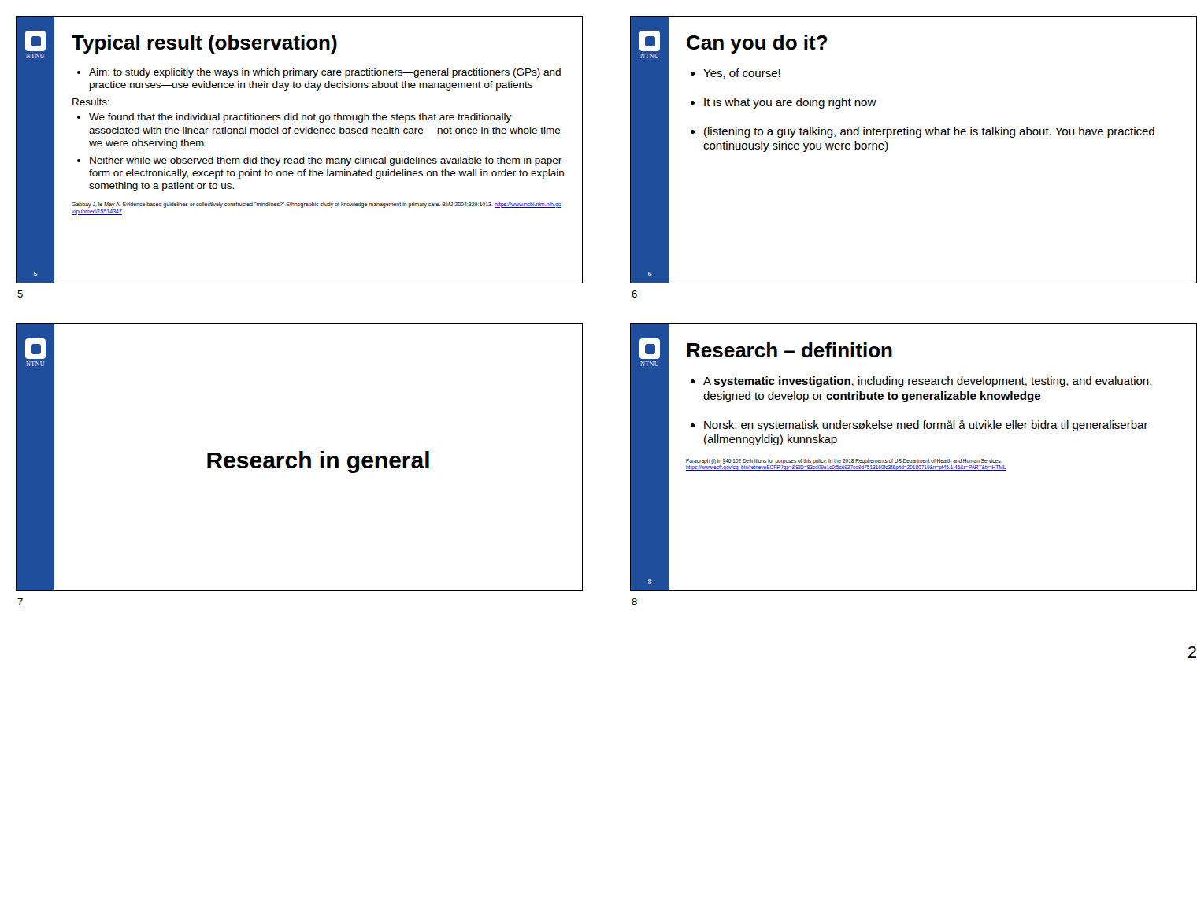NTNU
5
Typical result (observation)
Aim: to study explicitly the ways in which primary care practitioners—general practitioners (GPs) and practice nurses—use evidence in their day to day decisions about the management of patients
Results:
We found that the individual practitioners did not go through the steps that are traditionally associated with the linear-rational model of evidence based health care —not once in the whole time we were observing them.
Neither while we observed them did they read the many clinical guidelines available to them in paper form or electronically, except to point to one of the laminated guidelines on the wall in order to explain something to a patient or to us.
Gabbay J, le May A. Evidence based guidelines or collectively constructed "mindlines?" Ethnographic study of knowledge management in primary care. BMJ 2004;329:1013. https://www.ncbi.nlm.nih.gov/pubmed/15514347
5
NTNU
6
Can you do it?
Yes, of course!
It is what you are doing right now
(listening to a guy talking, and interpreting what he is talking about. You have practiced continuously since you were borne)
6
NTNU
Research in general
7
NTNU
8
Research – definition
A systematic investigation, including research development, testing, and evaluation, designed to develop or contribute to generalizable knowledge
Norsk: en systematisk undersøkelse med formål å utvikle eller bidra til generaliserbar (allmenngyldig) kunnskap
Paragraph (l) in §46.102 Definitions for purposes of this policy. In the 2018 Requirements of US Department of Health and Human Services:
https://www.ecfr.gov/cgi-bin/retrieveECFR?gp=&SID=83cd09e1c0f5c6937cd9d7513160fc3f&pitd=20180719&n=pt45.1.46&r=PART&ty=HTML
8
2